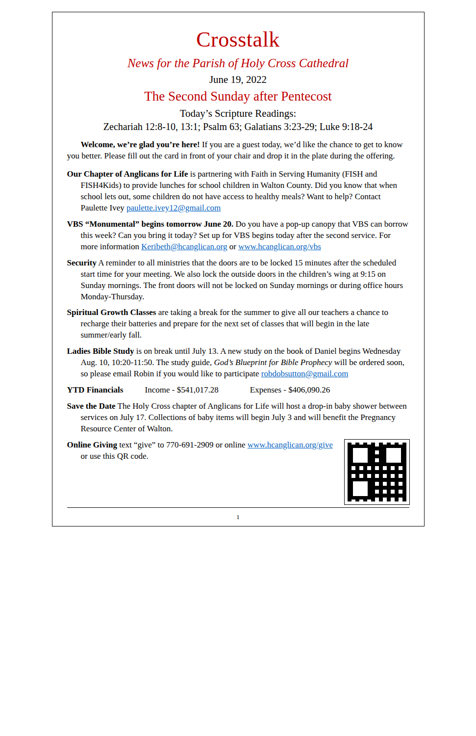Crosstalk
News for the Parish of Holy Cross Cathedral
June 19, 2022
The Second Sunday after Pentecost
Today’s Scripture Readings:
Zechariah 12:8-10, 13:1; Psalm 63; Galatians 3:23-29; Luke 9:18-24
Welcome, we’re glad you’re here! If you are a guest today, we’d like the chance to get to know you better. Please fill out the card in front of your chair and drop it in the plate during the offering.
Our Chapter of Anglicans for Life is partnering with Faith in Serving Humanity (FISH and FISH4Kids) to provide lunches for school children in Walton County. Did you know that when school lets out, some children do not have access to healthy meals? Want to help? Contact Paulette Ivey paulette.ivey12@gmail.com
VBS “Monumental” begins tomorrow June 20. Do you have a pop-up canopy that VBS can borrow this week? Can you bring it today? Set up for VBS begins today after the second service. For more information Keribeth@hcanglican.org or www.hcanglican.org/vbs
Security A reminder to all ministries that the doors are to be locked 15 minutes after the scheduled start time for your meeting. We also lock the outside doors in the children’s wing at 9:15 on Sunday mornings. The front doors will not be locked on Sunday mornings or during office hours Monday-Thursday.
Spiritual Growth Classes are taking a break for the summer to give all our teachers a chance to recharge their batteries and prepare for the next set of classes that will begin in the late summer/early fall.
Ladies Bible Study is on break until July 13. A new study on the book of Daniel begins Wednesday Aug. 10, 10:20-11:50. The study guide, God’s Blueprint for Bible Prophecy will be ordered soon, so please email Robin if you would like to participate robdobsutton@gmail.com
YTD Financials Income - $541,017.28 Expenses - $406,090.26
Save the Date The Holy Cross chapter of Anglicans for Life will host a drop-in baby shower between services on July 17. Collections of baby items will begin July 3 and will benefit the Pregnancy Resource Center of Walton.
Online Giving text “give” to 770-691-2909 or online www.hcanglican.org/give or use this QR code.
1